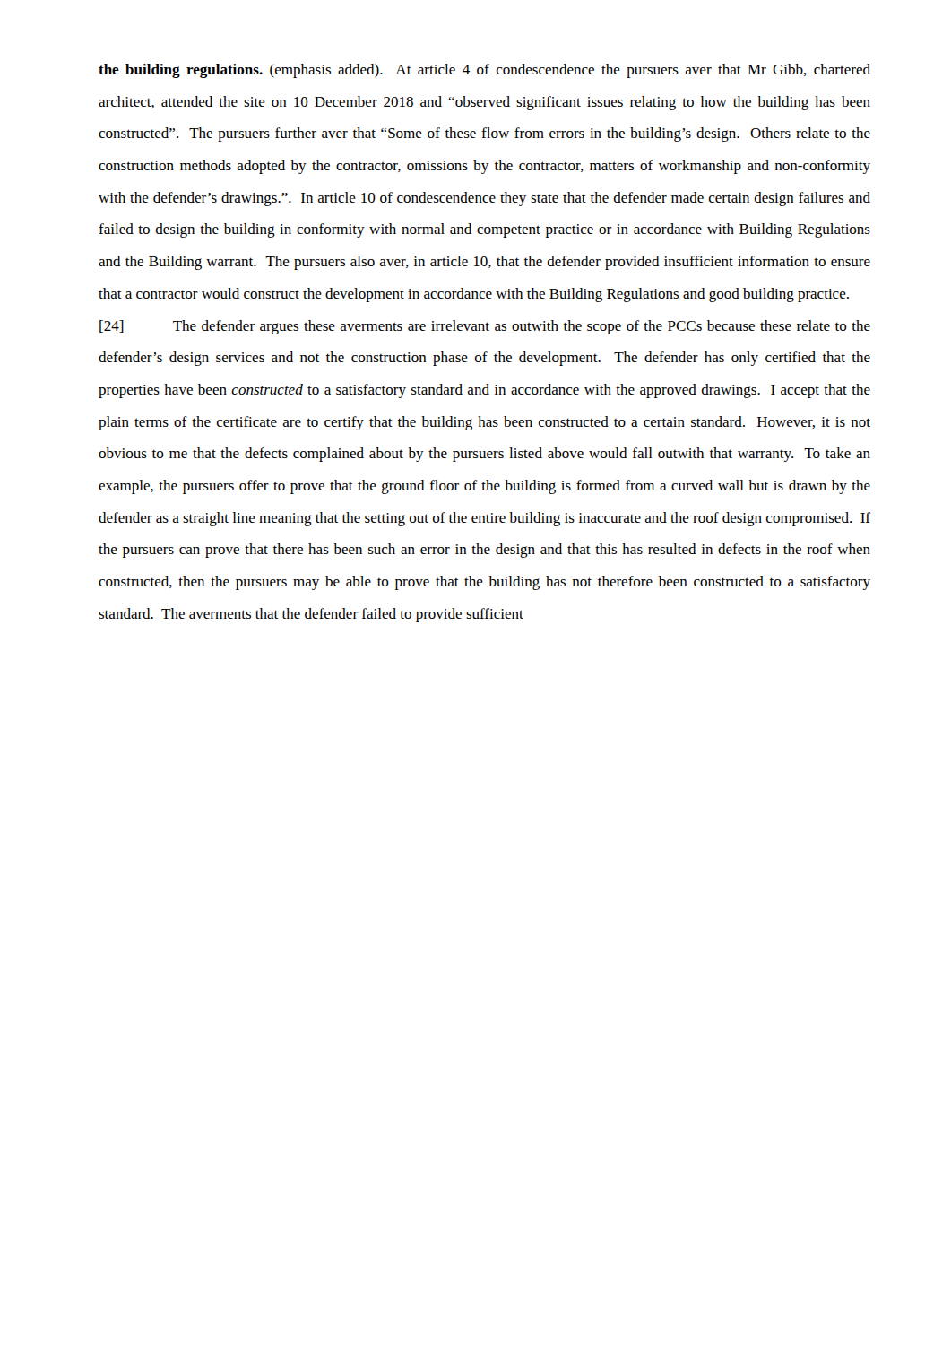the building regulations. (emphasis added). At article 4 of condescendence the pursuers aver that Mr Gibb, chartered architect, attended the site on 10 December 2018 and “observed significant issues relating to how the building has been constructed”. The pursuers further aver that “Some of these flow from errors in the building’s design. Others relate to the construction methods adopted by the contractor, omissions by the contractor, matters of workmanship and non-conformity with the defender’s drawings.”. In article 10 of condescendence they state that the defender made certain design failures and failed to design the building in conformity with normal and competent practice or in accordance with Building Regulations and the Building warrant. The pursuers also aver, in article 10, that the defender provided insufficient information to ensure that a contractor would construct the development in accordance with the Building Regulations and good building practice.
[24] The defender argues these averments are irrelevant as outwith the scope of the PCCs because these relate to the defender’s design services and not the construction phase of the development. The defender has only certified that the properties have been constructed to a satisfactory standard and in accordance with the approved drawings. I accept that the plain terms of the certificate are to certify that the building has been constructed to a certain standard. However, it is not obvious to me that the defects complained about by the pursuers listed above would fall outwith that warranty. To take an example, the pursuers offer to prove that the ground floor of the building is formed from a curved wall but is drawn by the defender as a straight line meaning that the setting out of the entire building is inaccurate and the roof design compromised. If the pursuers can prove that there has been such an error in the design and that this has resulted in defects in the roof when constructed, then the pursuers may be able to prove that the building has not therefore been constructed to a satisfactory standard. The averments that the defender failed to provide sufficient